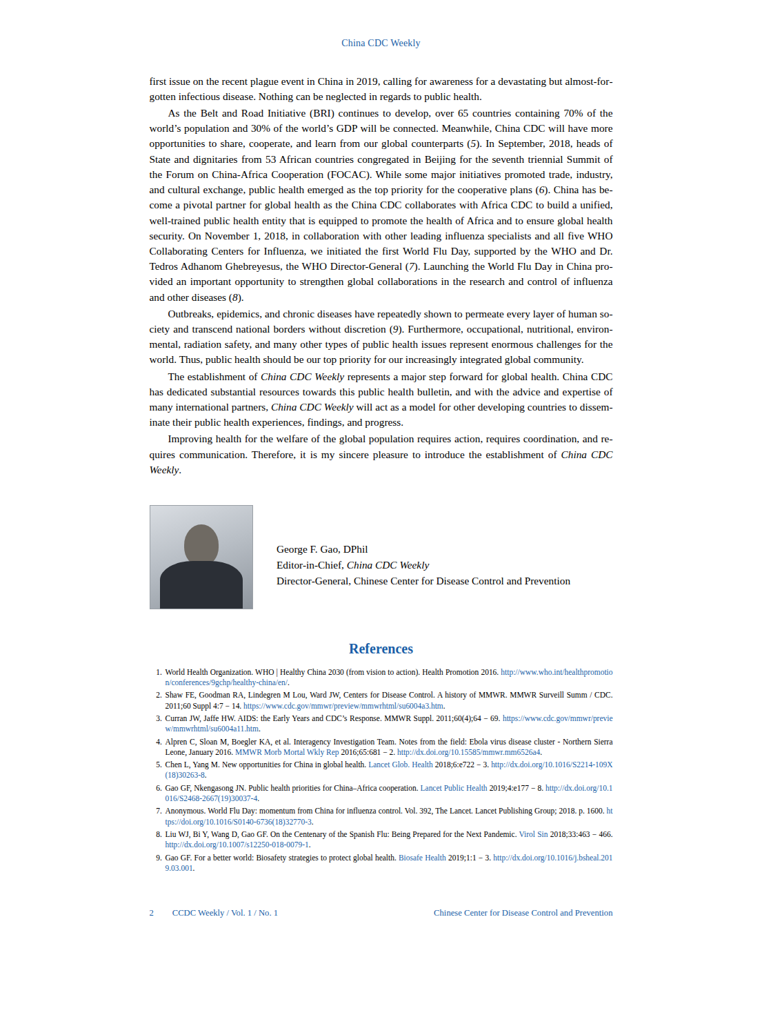China CDC Weekly
first issue on the recent plague event in China in 2019, calling for awareness for a devastating but almost-forgotten infectious disease. Nothing can be neglected in regards to public health.
As the Belt and Road Initiative (BRI) continues to develop, over 65 countries containing 70% of the world’s population and 30% of the world’s GDP will be connected. Meanwhile, China CDC will have more opportunities to share, cooperate, and learn from our global counterparts (5). In September, 2018, heads of State and dignitaries from 53 African countries congregated in Beijing for the seventh triennial Summit of the Forum on China-Africa Cooperation (FOCAC). While some major initiatives promoted trade, industry, and cultural exchange, public health emerged as the top priority for the cooperative plans (6). China has become a pivotal partner for global health as the China CDC collaborates with Africa CDC to build a unified, well-trained public health entity that is equipped to promote the health of Africa and to ensure global health security. On November 1, 2018, in collaboration with other leading influenza specialists and all five WHO Collaborating Centers for Influenza, we initiated the first World Flu Day, supported by the WHO and Dr. Tedros Adhanom Ghebreyesus, the WHO Director-General (7). Launching the World Flu Day in China provided an important opportunity to strengthen global collaborations in the research and control of influenza and other diseases (8).
Outbreaks, epidemics, and chronic diseases have repeatedly shown to permeate every layer of human society and transcend national borders without discretion (9). Furthermore, occupational, nutritional, environmental, radiation safety, and many other types of public health issues represent enormous challenges for the world. Thus, public health should be our top priority for our increasingly integrated global community.
The establishment of China CDC Weekly represents a major step forward for global health. China CDC has dedicated substantial resources towards this public health bulletin, and with the advice and expertise of many international partners, China CDC Weekly will act as a model for other developing countries to disseminate their public health experiences, findings, and progress.
Improving health for the welfare of the global population requires action, requires coordination, and requires communication. Therefore, it is my sincere pleasure to introduce the establishment of China CDC Weekly.
George F. Gao, DPhil
Editor-in-Chief, China CDC Weekly
Director-General, Chinese Center for Disease Control and Prevention
References
World Health Organization. WHO | Healthy China 2030 (from vision to action). Health Promotion 2016. http://www.who.int/healthpromotion/conferences/9gchp/healthy-china/en/.
Shaw FE, Goodman RA, Lindegren M Lou, Ward JW, Centers for Disease Control. A history of MMWR. MMWR Surveill Summ / CDC. 2011;60 Suppl 4:7 − 14. https://www.cdc.gov/mmwr/preview/mmwrhtml/su6004a3.htm.
Curran JW, Jaffe HW. AIDS: the Early Years and CDC’s Response. MMWR Suppl. 2011;60(4);64 − 69. https://www.cdc.gov/mmwr/preview/mmwrhtml/su6004a11.htm.
Alpren C, Sloan M, Boegler KA, et al. Interagency Investigation Team. Notes from the field: Ebola virus disease cluster - Northern Sierra Leone, January 2016. MMWR Morb Mortal Wkly Rep 2016;65:681 − 2. http://dx.doi.org/10.15585/mmwr.mm6526a4.
Chen L, Yang M. New opportunities for China in global health. Lancet Glob. Health 2018;6:e722 − 3. http://dx.doi.org/10.1016/S2214-109X(18)30263-8.
Gao GF, Nkengasong JN. Public health priorities for China–Africa cooperation. Lancet Public Health 2019;4:e177 − 8. http://dx.doi.org/10.1016/S2468-2667(19)30037-4.
Anonymous. World Flu Day: momentum from China for influenza control. Vol. 392, The Lancet. Lancet Publishing Group; 2018. p. 1600. https://doi.org/10.1016/S0140-6736(18)32770-3.
Liu WJ, Bi Y, Wang D, Gao GF. On the Centenary of the Spanish Flu: Being Prepared for the Next Pandemic. Virol Sin 2018;33:463 − 466. http://dx.doi.org/10.1007/s12250-018-0079-1.
Gao GF. For a better world: Biosafety strategies to protect global health. Biosafe Health 2019;1:1 − 3. http://dx.doi.org/10.1016/j.bsheal.2019.03.001.
2 CCDC Weekly / Vol. 1 / No. 1
Chinese Center for Disease Control and Prevention